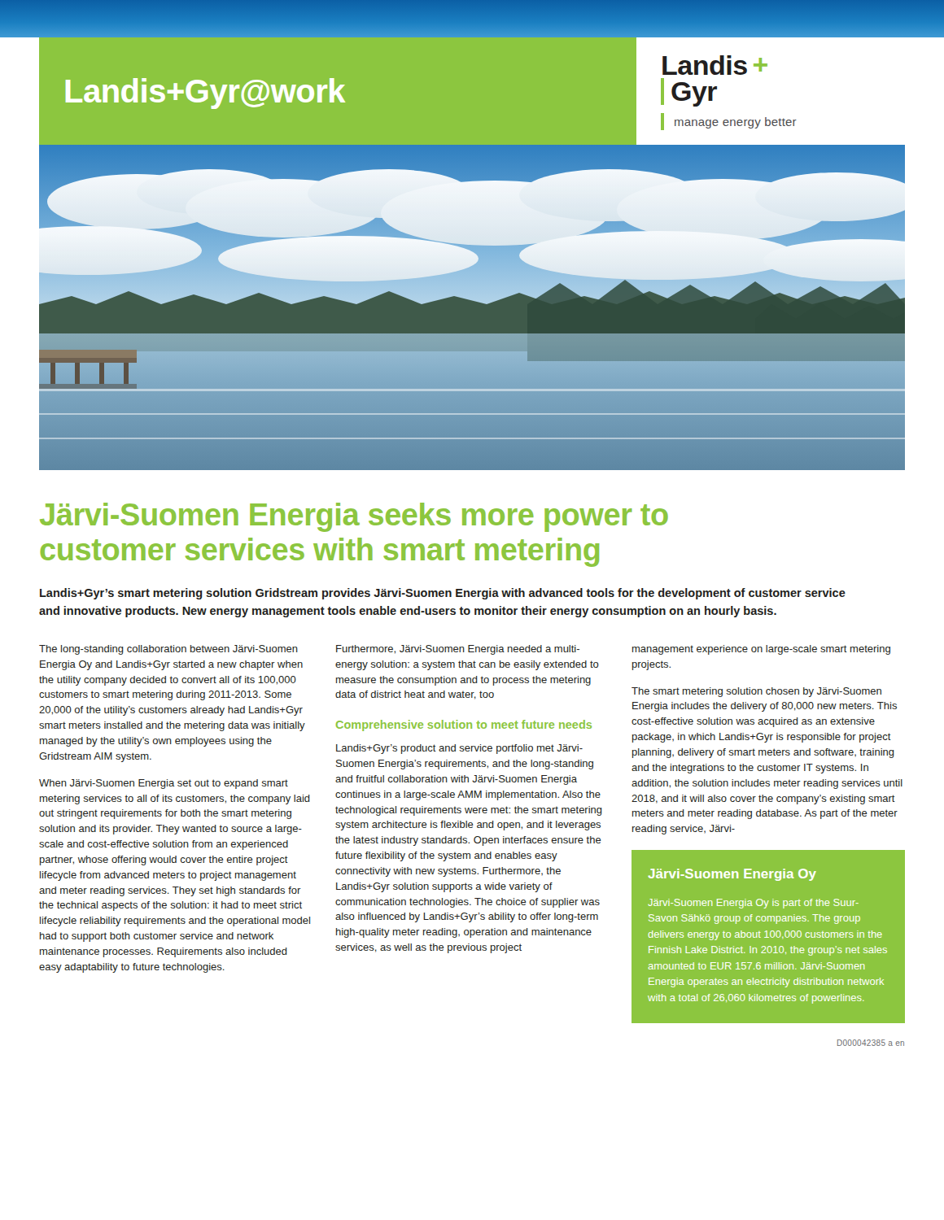Landis+Gyr@work
Landis
Gyr
+
manage energy better
Järvi-Suomen Energia seeks more power to
customer services with smart metering
Landis+Gyr’s smart metering solution Gridstream provides Järvi-Suomen Energia with advanced tools for the development of customer service and innovative products. New energy management tools enable end-users to monitor their energy consumption on an hourly basis.
The long-standing collaboration between Järvi-Suomen Energia Oy and Landis+Gyr started a new chapter when the utility company decided to convert all of its 100,000 customers to smart metering during 2011-2013. Some 20,000 of the utility’s customers already had Landis+Gyr smart meters installed and the metering data was initially managed by the utility’s own employees using the Gridstream AIM system.
When Järvi-Suomen Energia set out to expand smart metering services to all of its customers, the company laid out stringent requirements for both the smart metering solution and its provider. They wanted to source a large-scale and cost-effective solution from an experienced partner, whose offering would cover the entire project lifecycle from advanced meters to project management and meter reading services. They set high standards for the technical aspects of the solution: it had to meet strict lifecycle reliability requirements and the operational model had to support both customer service and network maintenance processes. Requirements also included easy adaptability to future technologies.
Furthermore, Järvi-Suomen Energia needed a multi-energy solution: a system that can be easily extended to measure the consumption and to process the metering data of district heat and water, too
Comprehensive solution to meet future needs
Landis+Gyr’s product and service portfolio met Järvi-Suomen Energia’s requirements, and the long-standing and fruitful collaboration with Järvi-Suomen Energia continues in a large-scale AMM implementation. Also the technological requirements were met: the smart metering system architecture is flexible and open, and it leverages the latest industry standards. Open interfaces ensure the future flexibility of the system and enables easy connectivity with new systems. Furthermore, the Landis+Gyr solution supports a wide variety of communication technologies. The choice of supplier was also influenced by Landis+Gyr’s ability to offer long-term high-quality meter reading, operation and maintenance services, as well as the previous project
management experience on large-scale smart metering projects.
The smart metering solution chosen by Järvi-Suomen Energia includes the delivery of 80,000 new meters. This cost-effective solution was acquired as an extensive package, in which Landis+Gyr is responsible for project planning, delivery of smart meters and software, training and the integrations to the customer IT systems. In addition, the solution includes meter reading services until 2018, and it will also cover the company’s existing smart meters and meter reading database. As part of the meter reading service, Järvi-
Järvi-Suomen Energia Oy
Järvi-Suomen Energia Oy is part of the Suur-Savon Sähkö group of companies. The group delivers energy to about 100,000 customers in the Finnish Lake District. In 2010, the group’s net sales amounted to EUR 157.6 million. Järvi-Suomen Energia operates an electricity distribution network with a total of 26,060 kilometres of powerlines.
D000042385 a en